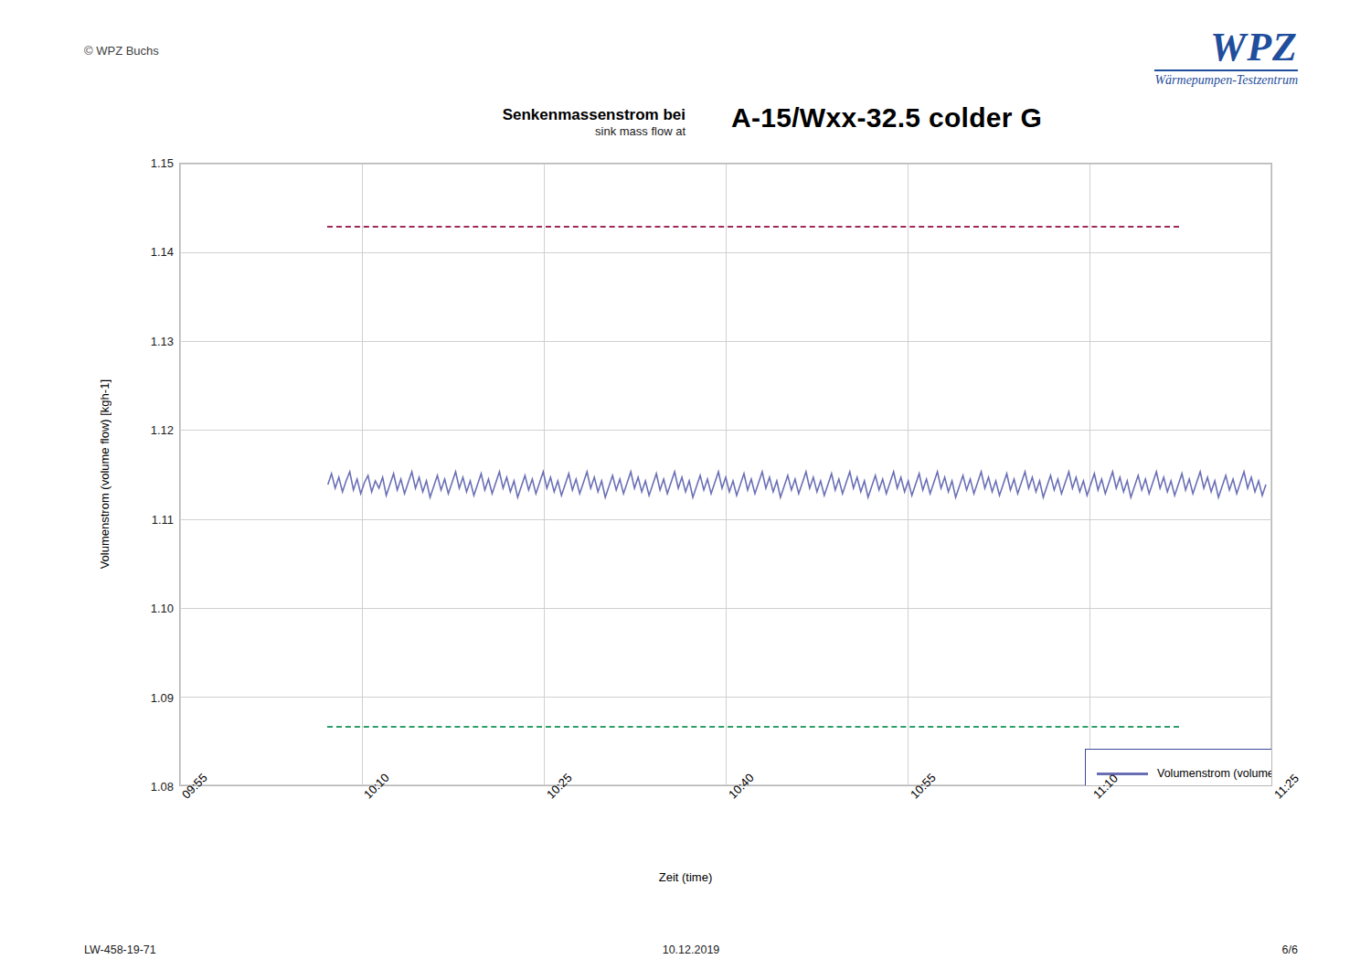© WPZ Buchs
WPZ
Wärmepumpen-Testzentrum
Senkenmassenstrom bei
sink mass flow at
A-15/Wxx-32.5 colder G
Volumenstrom (volume flow) [kgh-1]
1.15 1.14 1.13 1.12 1.11 1.10 1.09 1.08
Volumenstrom (volume flow)
obere Grenze (upper limit)
untere Grenze (lower limit)
09:55 10:10 10:25 10:40 10:55 11:10 11:25
Zeit (time)
LW-458-19-71 10.12.2019 6/6